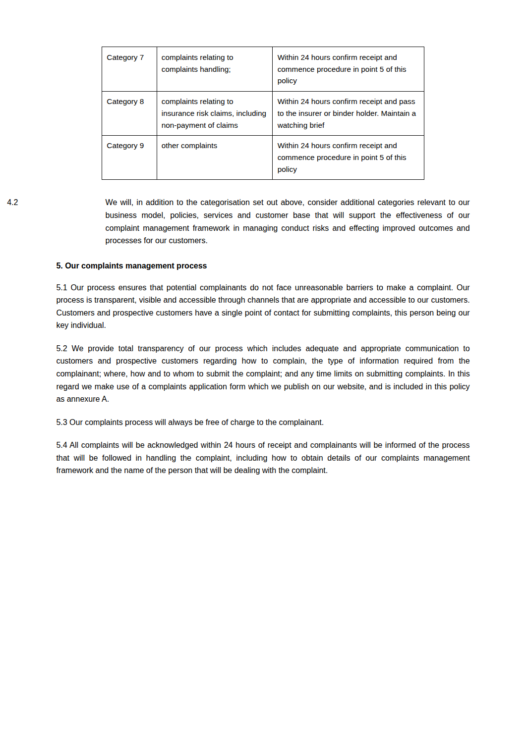| Category 7 | complaints relating to complaints handling; | Within 24 hours confirm receipt and commence procedure in point 5 of this policy |
| Category 8 | complaints relating to insurance risk claims, including non-payment of claims | Within 24 hours confirm receipt and pass to the insurer or binder holder. Maintain a watching brief |
| Category 9 | other complaints | Within 24 hours confirm receipt and commence procedure in point 5 of this policy |
4.2 We will, in addition to the categorisation set out above, consider additional categories relevant to our business model, policies, services and customer base that will support the effectiveness of our complaint management framework in managing conduct risks and effecting improved outcomes and processes for our customers.
5. Our complaints management process
5.1 Our process ensures that potential complainants do not face unreasonable barriers to make a complaint. Our process is transparent, visible and accessible through channels that are appropriate and accessible to our customers. Customers and prospective customers have a single point of contact for submitting complaints, this person being our key individual.
5.2 We provide total transparency of our process which includes adequate and appropriate communication to customers and prospective customers regarding how to complain, the type of information required from the complainant; where, how and to whom to submit the complaint; and any time limits on submitting complaints. In this regard we make use of a complaints application form which we publish on our website, and is included in this policy as annexure A.
5.3 Our complaints process will always be free of charge to the complainant.
5.4 All complaints will be acknowledged within 24 hours of receipt and complainants will be informed of the process that will be followed in handling the complaint, including how to obtain details of our complaints management framework and the name of the person that will be dealing with the complaint.